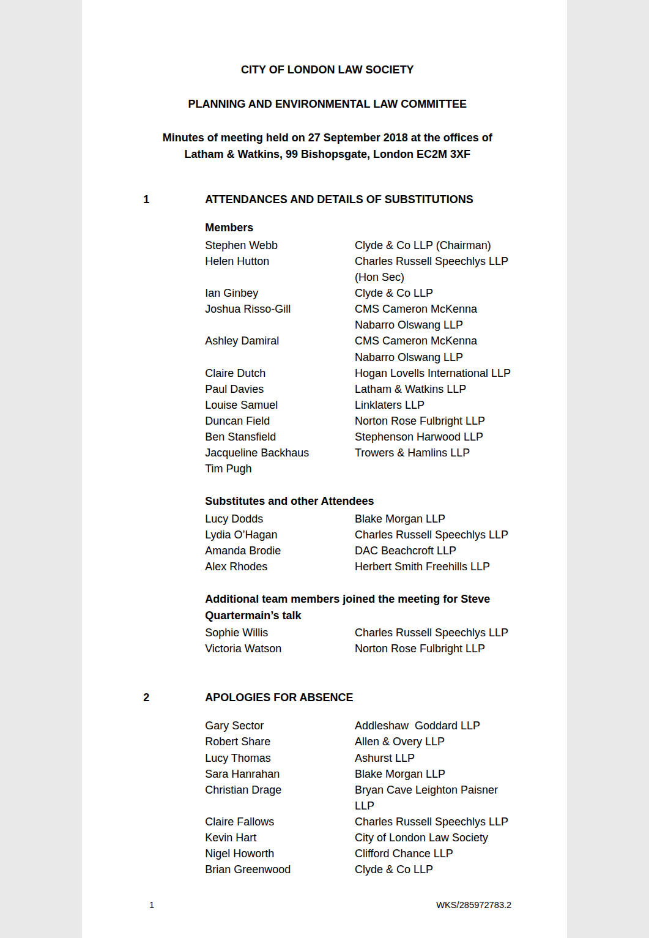CITY OF LONDON LAW SOCIETY
PLANNING AND ENVIRONMENTAL LAW COMMITTEE
Minutes of meeting held on 27 September 2018 at the offices of Latham & Watkins, 99 Bishopsgate, London EC2M 3XF
1 ATTENDANCES AND DETAILS OF SUBSTITUTIONS
Members
| Stephen Webb | Clyde & Co LLP (Chairman) |
| Helen Hutton | Charles Russell Speechlys LLP (Hon Sec) |
| Ian Ginbey | Clyde & Co LLP |
| Joshua Risso-Gill | CMS Cameron McKenna Nabarro Olswang LLP |
| Ashley Damiral | CMS Cameron McKenna Nabarro Olswang LLP |
| Claire Dutch | Hogan Lovells International LLP |
| Paul Davies | Latham & Watkins LLP |
| Louise Samuel | Linklaters LLP |
| Duncan Field | Norton Rose Fulbright LLP |
| Ben Stansfield | Stephenson Harwood LLP |
| Jacqueline Backhaus | Trowers & Hamlins LLP |
| Tim Pugh | |
Substitutes and other Attendees
| Lucy Dodds | Blake Morgan LLP |
| Lydia O’Hagan | Charles Russell Speechlys LLP |
| Amanda Brodie | DAC Beachcroft LLP |
| Alex Rhodes | Herbert Smith Freehills LLP |
Additional team members joined the meeting for Steve Quartermain’s talk
| Sophie Willis | Charles Russell Speechlys LLP |
| Victoria Watson | Norton Rose Fulbright LLP |
2 APOLOGIES FOR ABSENCE
| Gary Sector | Addleshaw Goddard LLP |
| Robert Share | Allen & Overy LLP |
| Lucy Thomas | Ashurst LLP |
| Sara Hanrahan | Blake Morgan LLP |
| Christian Drage | Bryan Cave Leighton Paisner LLP |
| Claire Fallows | Charles Russell Speechlys LLP |
| Kevin Hart | City of London Law Society |
| Nigel Howorth | Clifford Chance LLP |
| Brian Greenwood | Clyde & Co LLP |
1 WKS/285972783.2